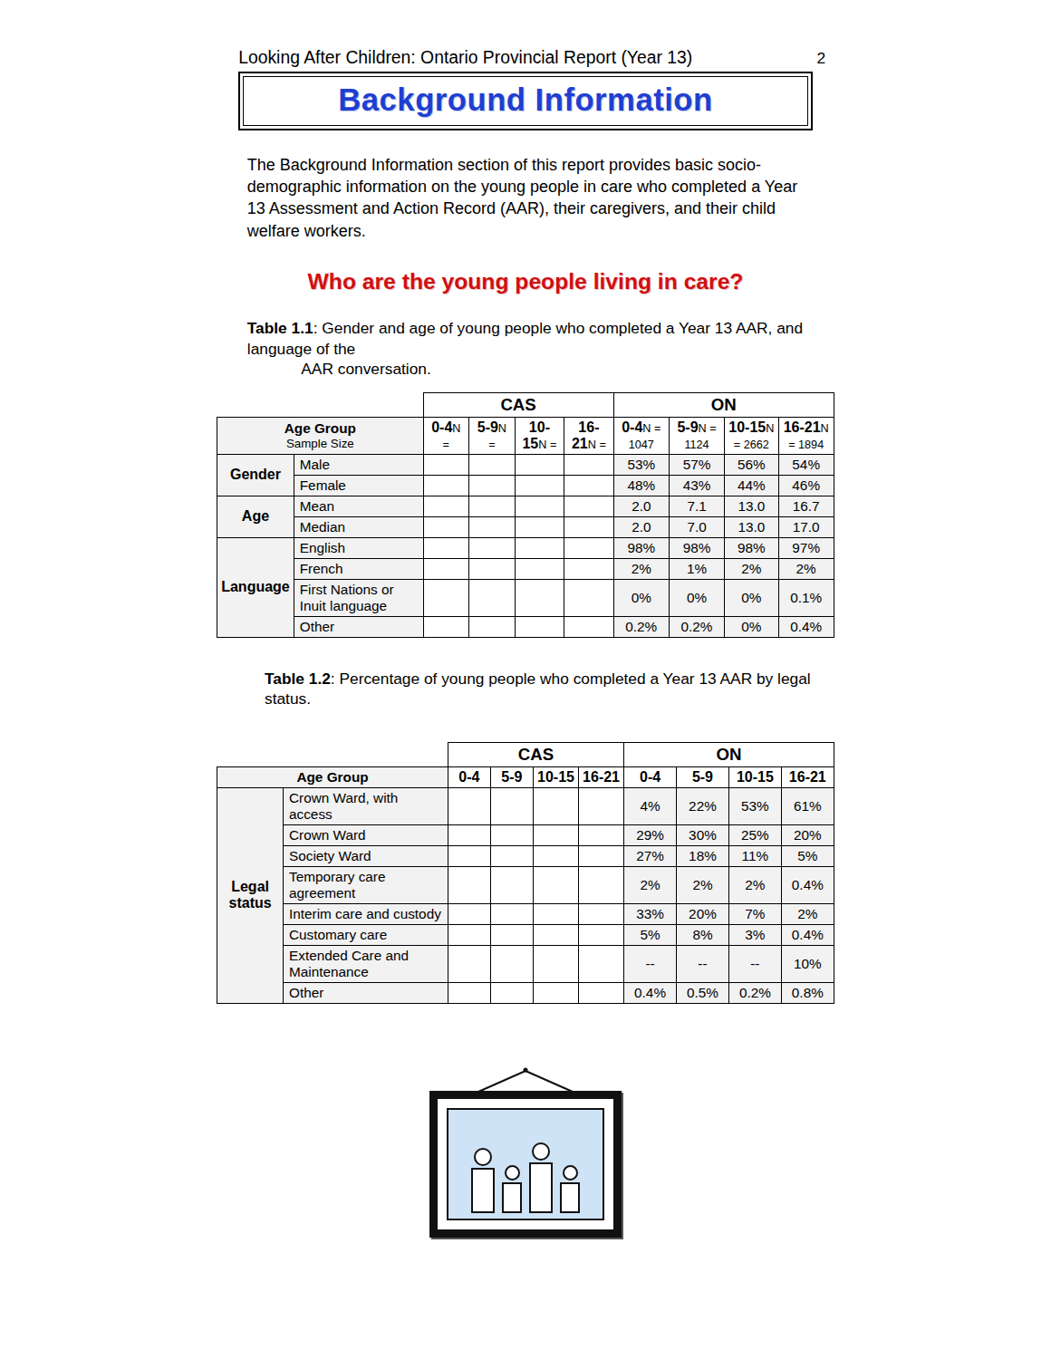Looking After Children: Ontario Provincial Report (Year 13) 2
Background Information
The Background Information section of this report provides basic socio-demographic information on the young people in care who completed a Year 13 Assessment and Action Record (AAR), their caregivers, and their child welfare workers.
Who are the young people living in care?
Table 1.1: Gender and age of young people who completed a Year 13 AAR, and language of the AAR conversation.
| | | CAS | ON |
| Age Group Sample Size | 0-4 N = | 5-9 N = | 10-15 N = | 16-21 N = | 0-4 N = 1047 | 5-9 N = 1124 | 10-15 N = 2662 | 16-21 N = 1894 |
| Gender | Male | | | | | 53% | 57% | 56% | 54% |
| Female | | | | | 48% | 43% | 44% | 46% |
| Age | Mean | | | | | 2.0 | 7.1 | 13.0 | 16.7 |
| Median | | | | | 2.0 | 7.0 | 13.0 | 17.0 |
| Language | English | | | | | 98% | 98% | 98% | 97% |
| French | | | | | 2% | 1% | 2% | 2% |
| First Nations or Inuit language | | | | | 0% | 0% | 0% | 0.1% |
| Other | | | | | 0.2% | 0.2% | 0% | 0.4% |
Table 1.2: Percentage of young people who completed a Year 13 AAR by legal status.
| | | CAS | ON |
| Age Group | 0-4 | 5-9 | 10-15 | 16-21 | 0-4 | 5-9 | 10-15 | 16-21 |
| Legal status | Crown Ward, with access | | | | | 4% | 22% | 53% | 61% |
| Crown Ward | | | | | 29% | 30% | 25% | 20% |
| Society Ward | | | | | 27% | 18% | 11% | 5% |
| Temporary care agreement | | | | | 2% | 2% | 2% | 0.4% |
| Interim care and custody | | | | | 33% | 20% | 7% | 2% |
| Customary care | | | | | 5% | 8% | 3% | 0.4% |
| Extended Care and Maintenance | | | | | -- | -- | -- | 10% |
| Other | | | | | 0.4% | 0.5% | 0.2% | 0.8% |